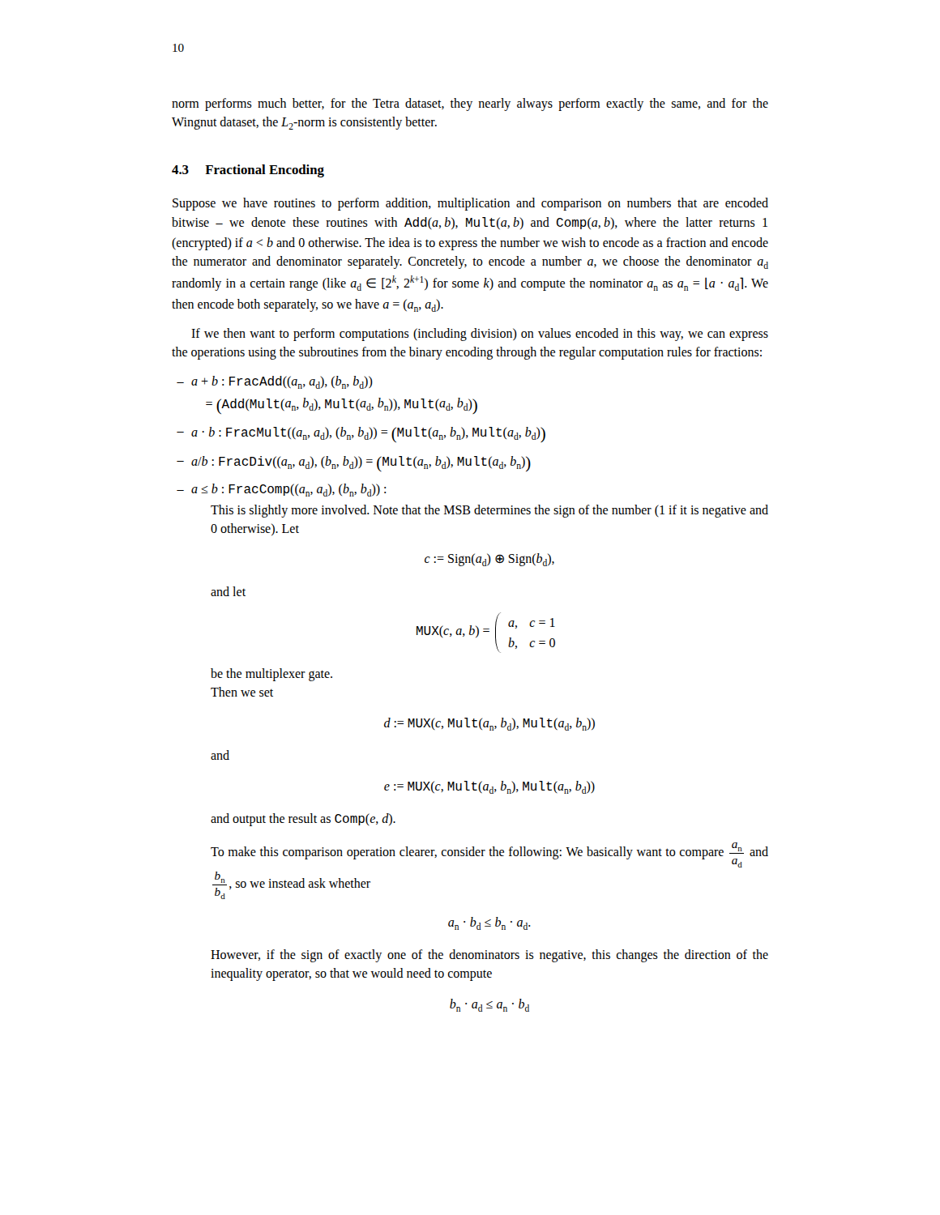10
norm performs much better, for the Tetra dataset, they nearly always perform exactly the same, and for the Wingnut dataset, the L2-norm is consistently better.
4.3 Fractional Encoding
Suppose we have routines to perform addition, multiplication and comparison on numbers that are encoded bitwise – we denote these routines with Add(a, b), Mult(a, b) and Comp(a, b), where the latter returns 1 (encrypted) if a < b and 0 otherwise. The idea is to express the number we wish to encode as a fraction and encode the numerator and denominator separately. Concretely, to encode a number a, we choose the denominator ad randomly in a certain range (like ad ∈ [2k, 2k+1) for some k) and compute the nominator an as an = ⌊a · ad⌉. We then encode both separately, so we have a = (an, ad).
If we then want to perform computations (including division) on values encoded in this way, we can express the operations using the subroutines from the binary encoding through the regular computation rules for fractions:
a + b : FracAdd((an, ad), (bn, bd)) = (Add(Mult(an, bd), Mult(ad, bn)), Mult(ad, bd))
a · b : FracMult((an, ad), (bn, bd)) = (Mult(an, bn), Mult(ad, bd))
a/b : FracDiv((an, ad), (bn, bd)) = (Mult(an, bd), Mult(ad, bn))
a ≤ b : FracComp((an, ad), (bn, bd)) :
This is slightly more involved. Note that the MSB determines the sign of the number (1 if it is negative and 0 otherwise). Let
c := Sign(ad) ⊕ Sign(bd),
and let
MUX(c, a, b) =
| a , | c = 1 |
| b , | c = 0 |
be the multiplexer gate.
Then we set
d := MUX(c, Mult(an, bd), Mult(ad, bn))
and
e := MUX(c, Mult(ad, bn), Mult(an, bd))
and output the result as Comp(e, d).
To make this comparison operation clearer, consider the following: We basically want to compare an ad and bn bd, so we instead ask whether
an · bd ≤ bn · ad.
However, if the sign of exactly one of the denominators is negative, this changes the direction of the inequality operator, so that we would need to compute
bn · ad ≤ an · bd